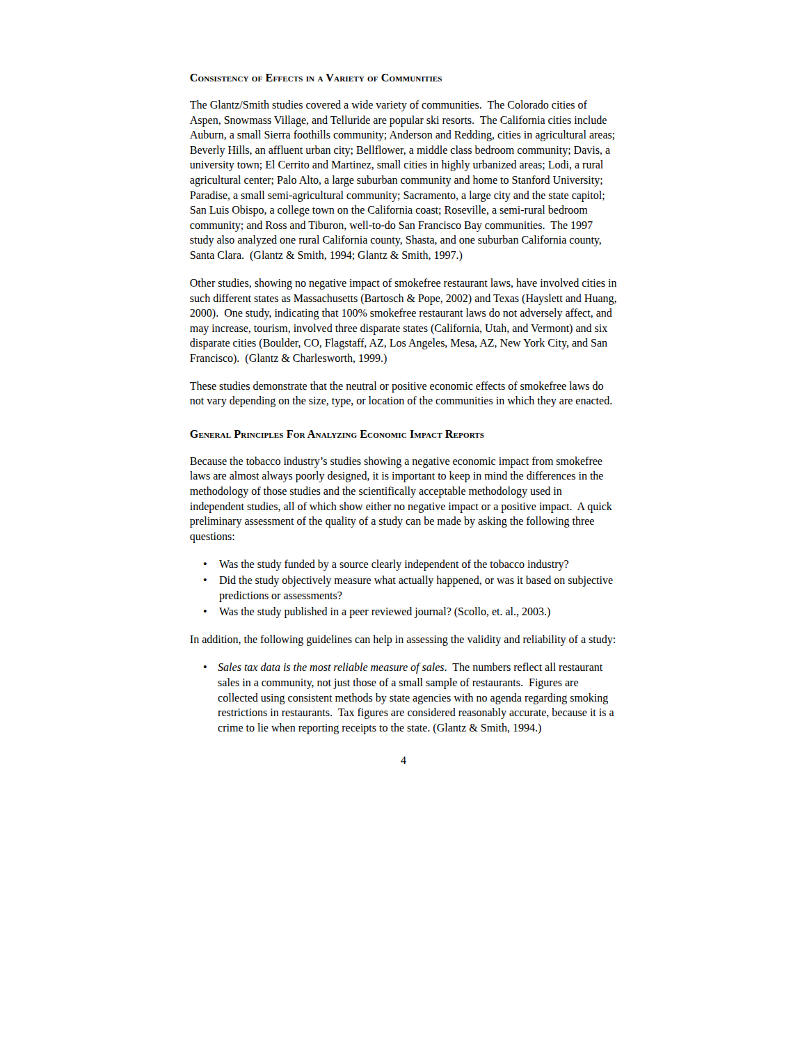Consistency of Effects in a Variety of Communities
The Glantz/Smith studies covered a wide variety of communities. The Colorado cities of Aspen, Snowmass Village, and Telluride are popular ski resorts. The California cities include Auburn, a small Sierra foothills community; Anderson and Redding, cities in agricultural areas; Beverly Hills, an affluent urban city; Bellflower, a middle class bedroom community; Davis, a university town; El Cerrito and Martinez, small cities in highly urbanized areas; Lodi, a rural agricultural center; Palo Alto, a large suburban community and home to Stanford University; Paradise, a small semi-agricultural community; Sacramento, a large city and the state capitol; San Luis Obispo, a college town on the California coast; Roseville, a semi-rural bedroom community; and Ross and Tiburon, well-to-do San Francisco Bay communities. The 1997 study also analyzed one rural California county, Shasta, and one suburban California county, Santa Clara. (Glantz & Smith, 1994; Glantz & Smith, 1997.)
Other studies, showing no negative impact of smokefree restaurant laws, have involved cities in such different states as Massachusetts (Bartosch & Pope, 2002) and Texas (Hayslett and Huang, 2000). One study, indicating that 100% smokefree restaurant laws do not adversely affect, and may increase, tourism, involved three disparate states (California, Utah, and Vermont) and six disparate cities (Boulder, CO, Flagstaff, AZ, Los Angeles, Mesa, AZ, New York City, and San Francisco). (Glantz & Charlesworth, 1999.)
These studies demonstrate that the neutral or positive economic effects of smokefree laws do not vary depending on the size, type, or location of the communities in which they are enacted.
General Principles For Analyzing Economic Impact Reports
Because the tobacco industry’s studies showing a negative economic impact from smokefree laws are almost always poorly designed, it is important to keep in mind the differences in the methodology of those studies and the scientifically acceptable methodology used in independent studies, all of which show either no negative impact or a positive impact. A quick preliminary assessment of the quality of a study can be made by asking the following three questions:
Was the study funded by a source clearly independent of the tobacco industry?
Did the study objectively measure what actually happened, or was it based on subjective predictions or assessments?
Was the study published in a peer reviewed journal? (Scollo, et. al., 2003.)
In addition, the following guidelines can help in assessing the validity and reliability of a study:
Sales tax data is the most reliable measure of sales. The numbers reflect all restaurant sales in a community, not just those of a small sample of restaurants. Figures are collected using consistent methods by state agencies with no agenda regarding smoking restrictions in restaurants. Tax figures are considered reasonably accurate, because it is a crime to lie when reporting receipts to the state. (Glantz & Smith, 1994.)
4